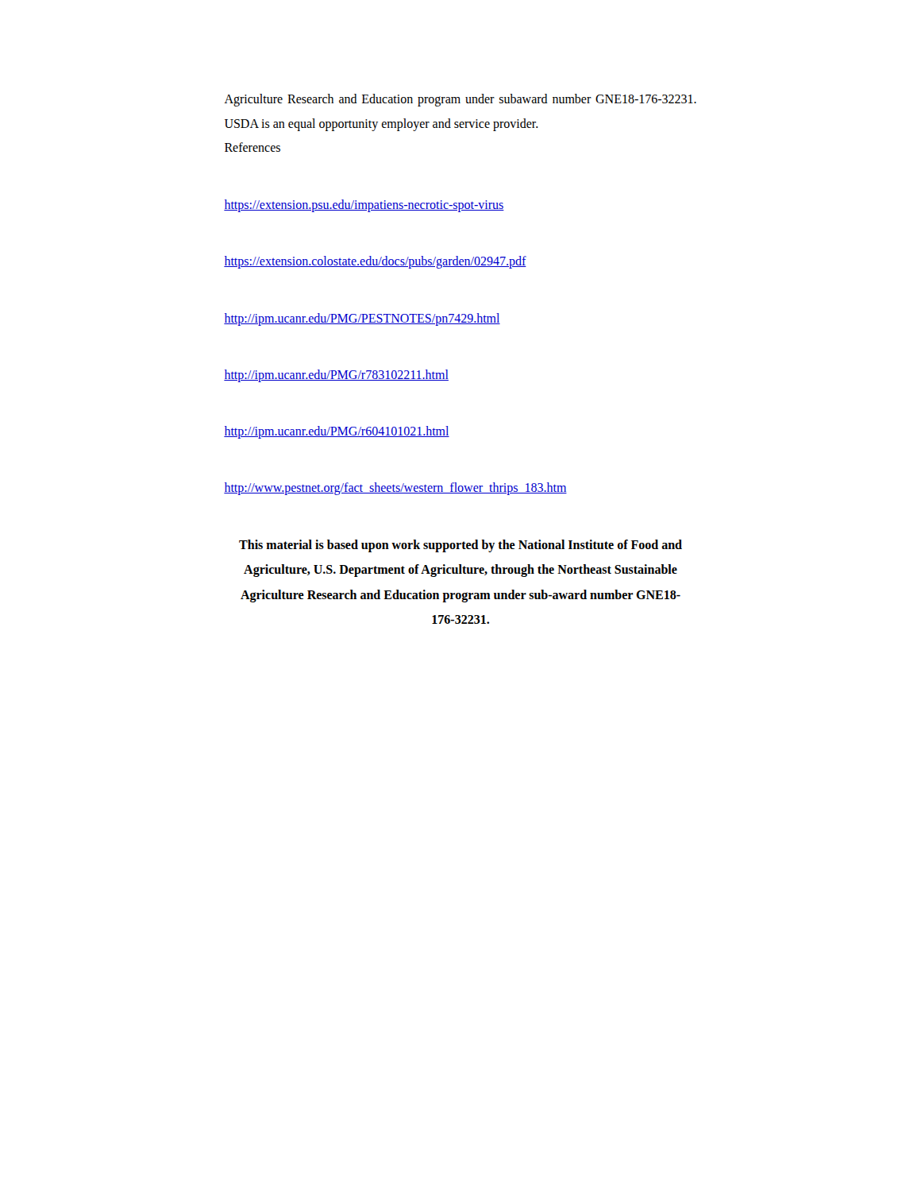Agriculture Research and Education program under subaward number GNE18-176-32231. USDA is an equal opportunity employer and service provider.
References
https://extension.psu.edu/impatiens-necrotic-spot-virus
https://extension.colostate.edu/docs/pubs/garden/02947.pdf
http://ipm.ucanr.edu/PMG/PESTNOTES/pn7429.html
http://ipm.ucanr.edu/PMG/r783102211.html
http://ipm.ucanr.edu/PMG/r604101021.html
http://www.pestnet.org/fact_sheets/western_flower_thrips_183.htm
This material is based upon work supported by the National Institute of Food and Agriculture, U.S. Department of Agriculture, through the Northeast Sustainable Agriculture Research and Education program under sub-award number GNE18-176-32231.